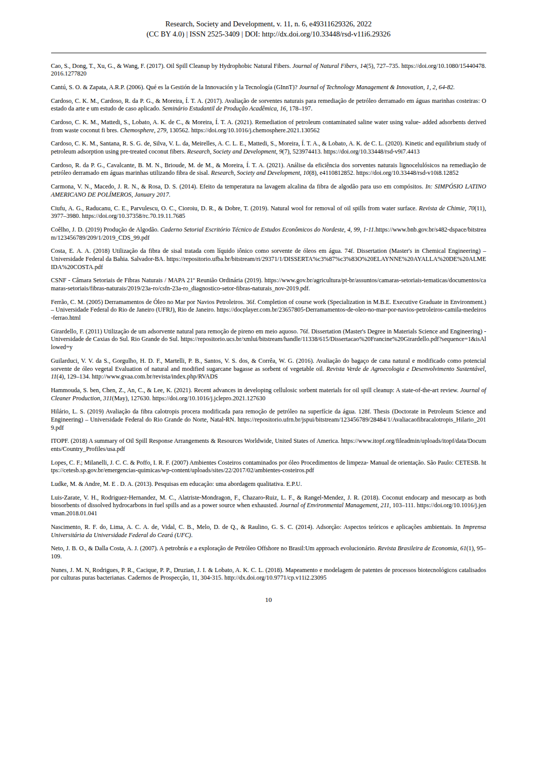Research, Society and Development, v. 11, n. 6, e49311629326, 2022 (CC BY 4.0) | ISSN 2525-3409 | DOI: http://dx.doi.org/10.33448/rsd-v11i6.29326
Cao, S., Dong, T., Xu, G., & Wang, F. (2017). Oil Spill Cleanup by Hydrophobic Natural Fibers. Journal of Natural Fibers, 14(5), 727–735. https://doi.org/10.1080/15440478.2016.1277820
Cantú, S. O. & Zapata, A.R.P. (2006). Qué es la Gestión de la Innovación y la Tecnología (GInnT)? Journal of Technology Management & Innovation, 1, 2, 64-82.
Cardoso, C. K. M., Cardoso, R. da P. G., & Moreira, Í. T. A. (2017). Avaliação de sorventes naturais para remediação de petróleo derramado em águas marinhas costeiras: O estado da arte e um estudo de caso aplicado. Seminário Estudantil de Produção Acadêmica, 16, 178–197.
Cardoso, C. K. M., Mattedi, S., Lobato, A. K. de C., & Moreira, Í. T. A. (2021). Remediation of petroleum contaminated saline water using value- added adsorbents derived from waste coconut fi bres. Chemosphere, 279, 130562. https://doi.org/10.1016/j.chemosphere.2021.130562
Cardoso, C. K. M., Santana, R. S. G. de, Silva, V. L. da, Meirelles, A. C. L. E., Mattedi, S., Moreira, Í. T. A., & Lobato, A. K. de C. L. (2020). Kinetic and equilibrium study of petroleum adsorption using pre-treated coconut fibers. Research, Society and Development, 9(7), 523974413. https://doi.org/10.33448/rsd-v9i7.4413
Cardoso, R. da P. G., Cavalcante, B. M. N., Brioude, M. de M., & Moreira, Í. T. A. (2021). Análise da eficiência dos sorventes naturais lignocelulósicos na remediação de petróleo derramado em águas marinhas utilizando fibra de sisal. Research, Society and Development, 10(8), e4110812852. https://doi.org/10.33448/rsd-v10i8.12852
Carmona, V. N., Macedo, J. R. N., & Rosa, D. S. (2014). Efeito da temperatura na lavagem alcalina da fibra de algodão para uso em compósitos. In: SIMPÓSIO LATINO AMERICANO DE POLÍMEROS, January 2017.
Ciufu, A. G., Raducanu, C. E., Parvulescu, O. C., Cioroiu, D. R., & Dobre, T. (2019). Natural wool for removal of oil spills from water surface. Revista de Chimie, 70(11), 3977–3980. https://doi.org/10.37358/rc.70.19.11.7685
Coêlho, J. D. (2019) Produção de Algodão. Caderno Setorial Escritório Técnico de Estudos Econômicos do Nordeste, 4, 99, 1-11. https://www.bnb.gov.br/s482-dspace/bitstream/123456789/209/1/2019_CDS_99.pdf
Costa, E. A. A. (2018) Utilização da fibra de sisal tratada com líquido iônico como sorvente de óleos em água. 74f. Dissertation (Master's in Chemical Engineering) – Universidade Federal da Bahia. Salvador-BA. https://repositorio.ufba.br/bitstream/ri/29371/1/DISSERTA%c3%87%c3%83O%20ELAYNNE%20AYALLA%20DE%20ALMEIDA%20COSTA.pdf
CSNF - Câmara Setoriais de Fibras Naturais / MAPA 21ª Reunião Ordinária (2019). https://www.gov.br/agricultura/pt-br/assuntos/camaras-setoriais-tematicas/documentos/camaras-setoriais/fibras-naturais/2019/23a-ro/csfn-23a-ro_diagnostico-setor-fibras-naturais_nov-2019.pdf.
Ferrão, C. M. (2005) Derramamentos de Óleo no Mar por Navios Petroleiros. 36f. Completion of course work (Specialization in M.B.E. Executive Graduate in Environment.) – Universidade Federal do Rio de Janeiro (UFRJ), Rio de Janeiro. https://docplayer.com.br/23657805-Derramamentos-de-oleo-no-mar-por-navios-petroleiros-camila-medeiros-ferrao.html
Girardello, F. (2011) Utilização de um adsorvente natural para remoção de pireno em meio aquoso. 76f. Dissertation (Master's Degree in Materials Science and Engineering) - Universidade de Caxias do Sul. Rio Grande do Sul. https://repositorio.ucs.br/xmlui/bitstream/handle/11338/615/Dissertacao%20Francine%20Girardello.pdf?sequence=1&isAllowed=y
Guilarduci, V. V. da S., Gorgulho, H. D. F., Martelli, P. B., Santos, V. S. dos, & Corrêa, W. G. (2016). Avaliação do bagaço de cana natural e modificado como potencial sorvente de óleo vegetal Evaluation of natural and modified sugarcane bagasse as sorbent of vegetable oil. Revista Verde de Agroecologia e Desenvolvimento Sustentável, 11(4), 129–134. http://www.gvaa.com.br/revista/index.php/RVADS
Hammouda, S. ben, Chen, Z., An, C., & Lee, K. (2021). Recent advances in developing cellulosic sorbent materials for oil spill cleanup: A state-of-the-art review. Journal of Cleaner Production, 311(May), 127630. https://doi.org/10.1016/j.jclepro.2021.127630
Hilário, L. S. (2019) Avaliação da fibra calotropis procera modificada para remoção de petróleo na superfície da água. 128f. Thesis (Doctorate in Petroleum Science and Engineering) – Universidade Federal do Rio Grande do Norte, Natal-RN. https://repositorio.ufrn.br/jspui/bitstream/123456789/28484/1/Avaliacaofibracalotropis_Hilario_2019.pdf
ITOPF. (2018) A summary of Oil Spill Response Arrangements & Resources Worldwide, United States of America. https://www.itopf.org/fileadmin/uploads/itopf/data/Documents/Country_Profiles/usa.pdf
Lopes, C. F.; Milanelli, J. C. C. & Poffo, I. R. F. (2007) Ambientes Costeiros contaminados por óleo Procedimentos de limpeza- Manual de orientação. São Paulo: CETESB. https://cetesb.sp.gov.br/emergencias-quimicas/wp-content/uploads/sites/22/2017/02/ambientes-costeiros.pdf
Ludke, M. & Andre, M. E . D. A. (2013). Pesquisas em educação: uma abordagem qualitativa. E.P.U.
Luis-Zarate, V. H., Rodriguez-Hernandez, M. C., Alatriste-Mondragon, F., Chazaro-Ruiz, L. F., & Rangel-Mendez, J. R. (2018). Coconut endocarp and mesocarp as both biosorbents of dissolved hydrocarbons in fuel spills and as a power source when exhausted. Journal of Environmental Management, 211, 103–111. https://doi.org/10.1016/j.jenvman.2018.01.041
Nascimento, R. F. do, Lima, A. C. A. de, Vidal, C. B., Melo, D. de Q., & Raulino, G. S. C. (2014). Adsorção: Aspectos teóricos e aplicações ambientais. In Imprensa Universitária da Universidade Federal do Ceará (UFC).
Neto, J. B. O., & Dalla Costa, A. J. (2007). A petrobrás e a exploração de Petróleo Offshore no Brasil:Um approach evolucionário. Revista Brasileira de Economia, 61(1), 95–109.
Nunes, J. M. N, Rodrigues, P. R., Cacique, P. P., Druzian, J. I. & Lobato, A. K. C. L. (2018). Mapeamento e modelagem de patentes de processos biotecnológicos catalisados por culturas puras bacterianas. Cadernos de Prospecção, 11, 304-315. http://dx.doi.org/10.9771/cp.v11i2.23095
10